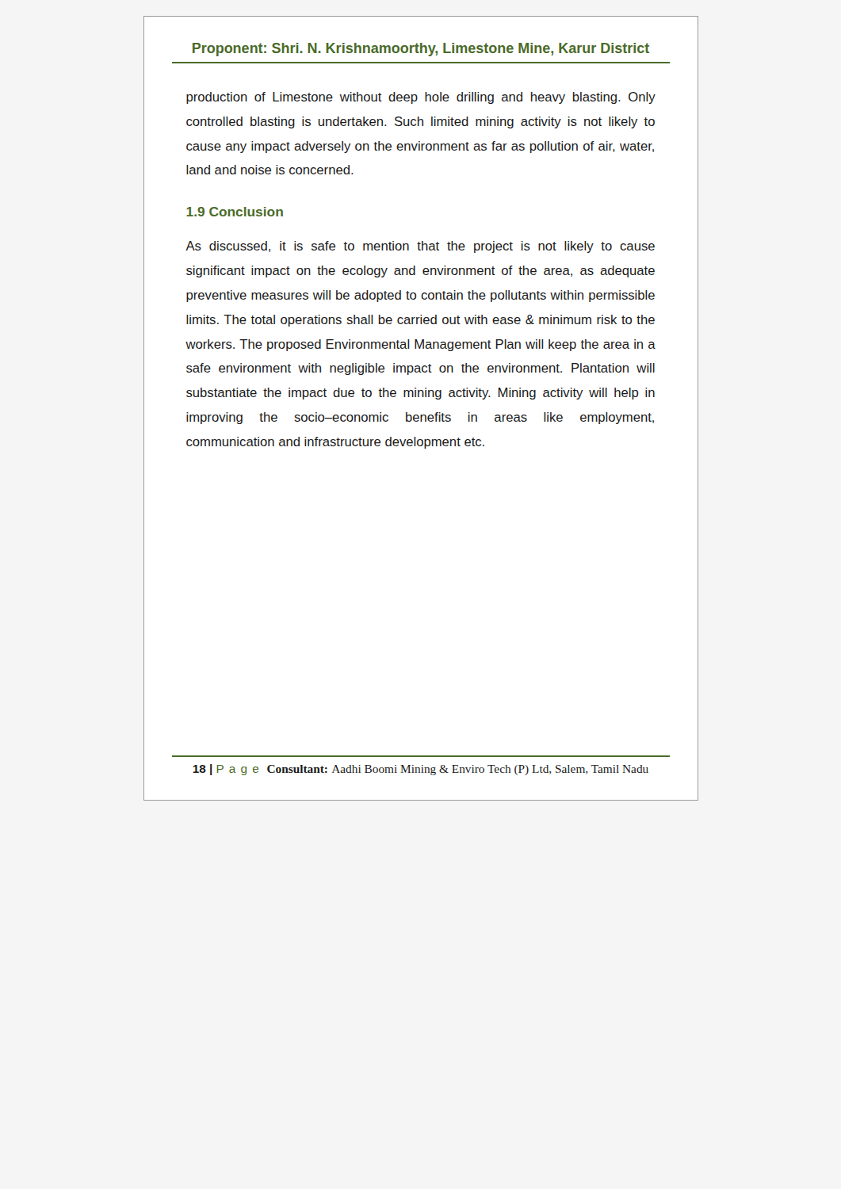Proponent: Shri. N. Krishnamoorthy, Limestone Mine, Karur District
production of Limestone without deep hole drilling and heavy blasting. Only controlled blasting is undertaken. Such limited mining activity is not likely to cause any impact adversely on the environment as far as pollution of air, water, land and noise is concerned.
1.9 Conclusion
As discussed, it is safe to mention that the project is not likely to cause significant impact on the ecology and environment of the area, as adequate preventive measures will be adopted to contain the pollutants within permissible limits. The total operations shall be carried out with ease & minimum risk to the workers. The proposed Environmental Management Plan will keep the area in a safe environment with negligible impact on the environment. Plantation will substantiate the impact due to the mining activity. Mining activity will help in improving the socio–economic benefits in areas like employment, communication and infrastructure development etc.
18 | P a g e Consultant: Aadhi Boomi Mining & Enviro Tech (P) Ltd, Salem, Tamil Nadu